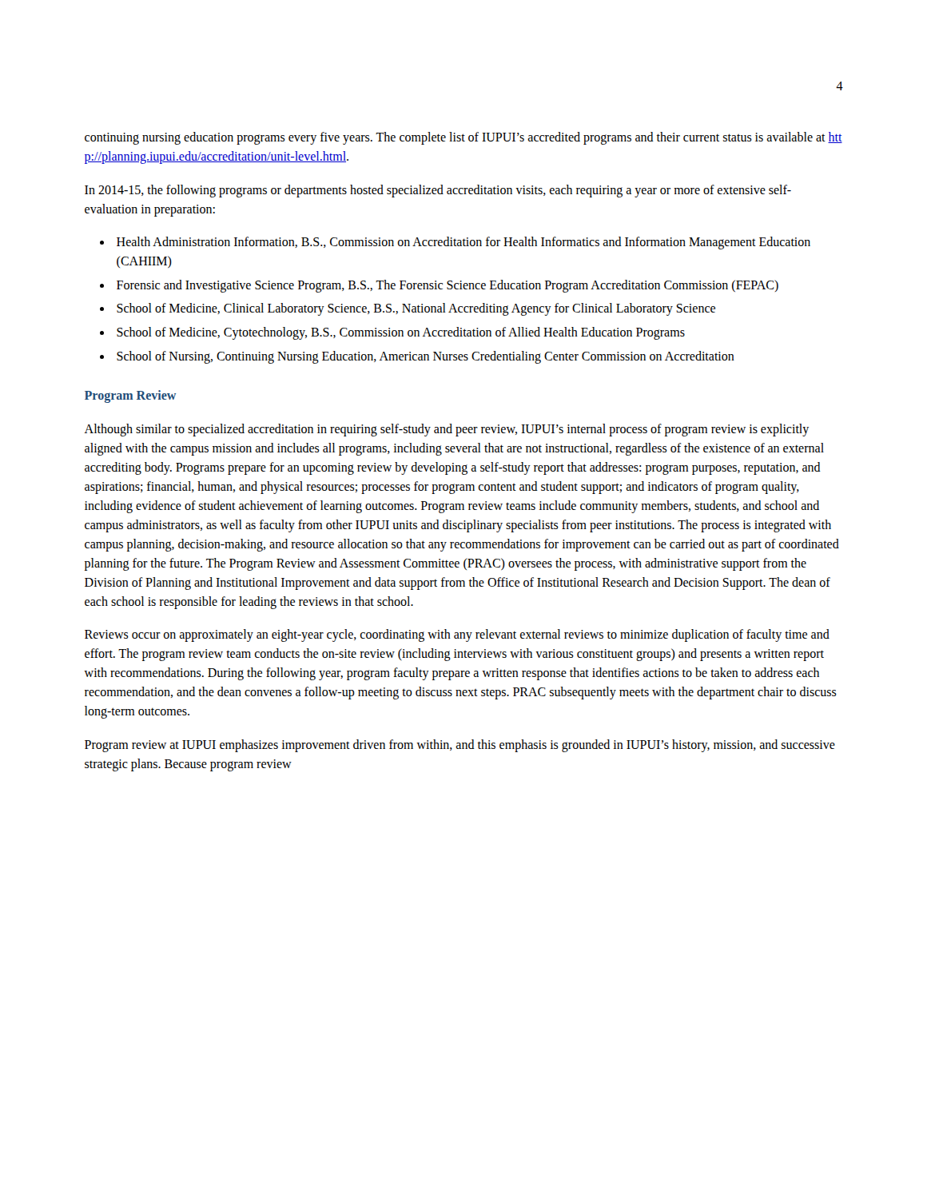4
continuing nursing education programs every five years. The complete list of IUPUI’s accredited programs and their current status is available at http://planning.iupui.edu/accreditation/unit-level.html.
In 2014-15, the following programs or departments hosted specialized accreditation visits, each requiring a year or more of extensive self-evaluation in preparation:
Health Administration Information, B.S., Commission on Accreditation for Health Informatics and Information Management Education (CAHIIM)
Forensic and Investigative Science Program, B.S., The Forensic Science Education Program Accreditation Commission (FEPAC)
School of Medicine, Clinical Laboratory Science, B.S., National Accrediting Agency for Clinical Laboratory Science
School of Medicine, Cytotechnology, B.S., Commission on Accreditation of Allied Health Education Programs
School of Nursing, Continuing Nursing Education, American Nurses Credentialing Center Commission on Accreditation
Program Review
Although similar to specialized accreditation in requiring self-study and peer review, IUPUI’s internal process of program review is explicitly aligned with the campus mission and includes all programs, including several that are not instructional, regardless of the existence of an external accrediting body. Programs prepare for an upcoming review by developing a self-study report that addresses: program purposes, reputation, and aspirations; financial, human, and physical resources; processes for program content and student support; and indicators of program quality, including evidence of student achievement of learning outcomes. Program review teams include community members, students, and school and campus administrators, as well as faculty from other IUPUI units and disciplinary specialists from peer institutions. The process is integrated with campus planning, decision-making, and resource allocation so that any recommendations for improvement can be carried out as part of coordinated planning for the future. The Program Review and Assessment Committee (PRAC) oversees the process, with administrative support from the Division of Planning and Institutional Improvement and data support from the Office of Institutional Research and Decision Support. The dean of each school is responsible for leading the reviews in that school.
Reviews occur on approximately an eight-year cycle, coordinating with any relevant external reviews to minimize duplication of faculty time and effort. The program review team conducts the on-site review (including interviews with various constituent groups) and presents a written report with recommendations. During the following year, program faculty prepare a written response that identifies actions to be taken to address each recommendation, and the dean convenes a follow-up meeting to discuss next steps. PRAC subsequently meets with the department chair to discuss long-term outcomes.
Program review at IUPUI emphasizes improvement driven from within, and this emphasis is grounded in IUPUI’s history, mission, and successive strategic plans. Because program review